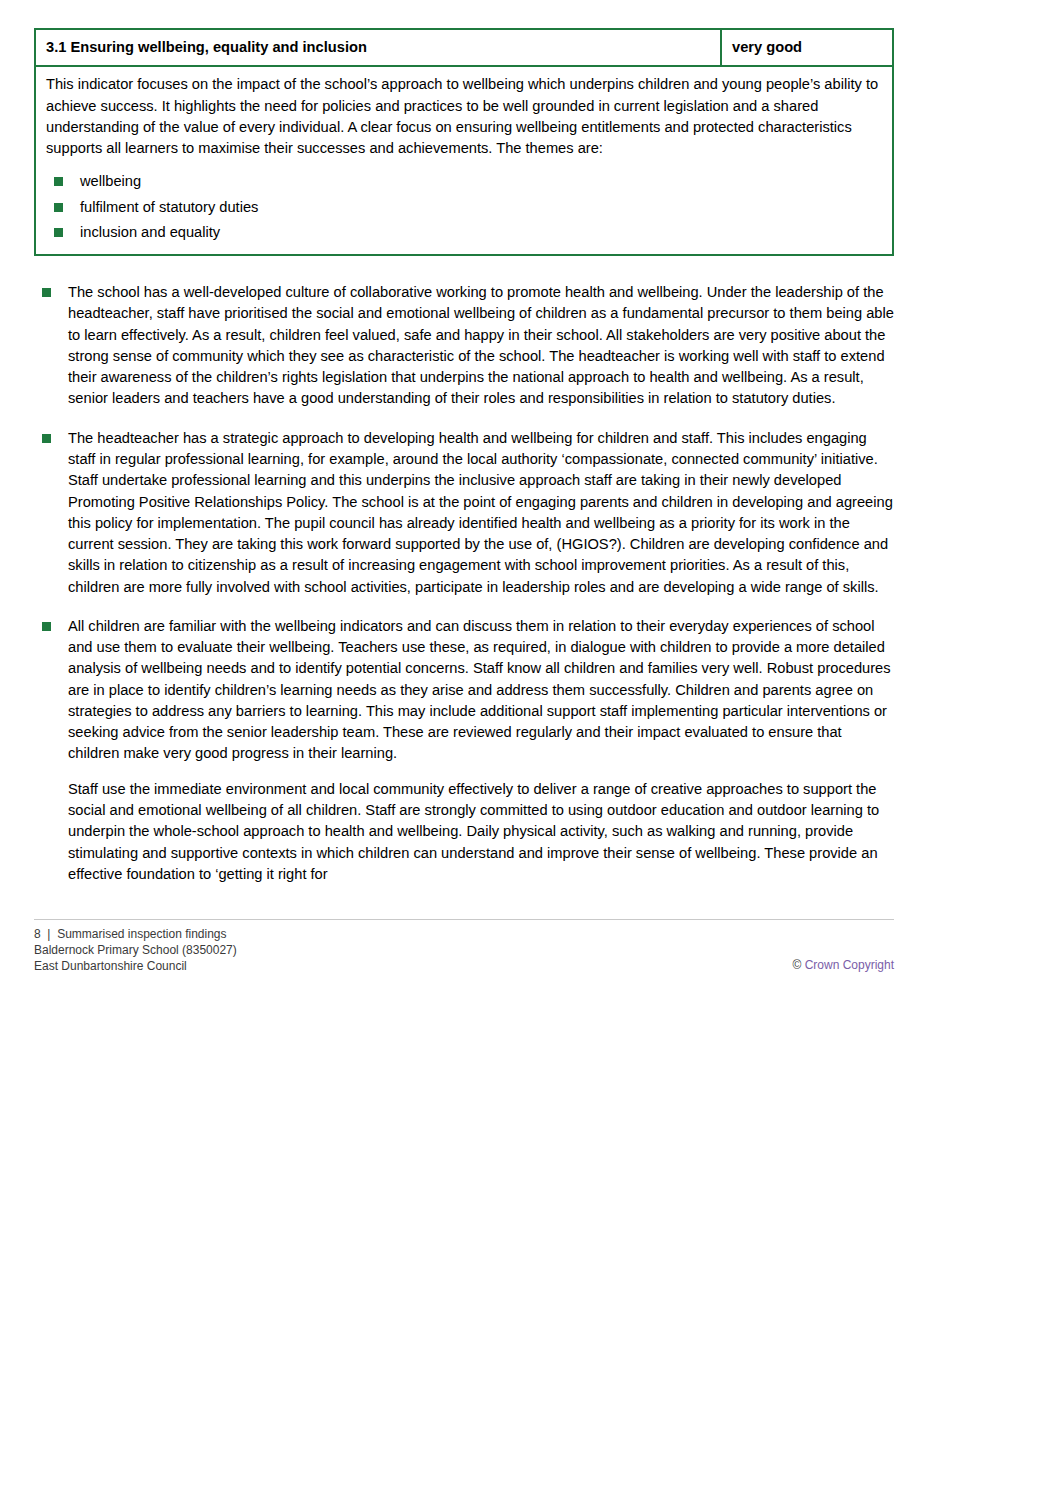| 3.1 Ensuring wellbeing, equality and inclusion | very good |
| This indicator focuses on the impact of the school’s approach to wellbeing which underpins children and young people’s ability to achieve success. It highlights the need for policies and practices to be well grounded in current legislation and a shared understanding of the value of every individual. A clear focus on ensuring wellbeing entitlements and protected characteristics supports all learners to maximise their successes and achievements. The themes are: wellbeing fulfilment of statutory duties inclusion and equality |
The school has a well-developed culture of collaborative working to promote health and wellbeing. Under the leadership of the headteacher, staff have prioritised the social and emotional wellbeing of children as a fundamental precursor to them being able to learn effectively. As a result, children feel valued, safe and happy in their school. All stakeholders are very positive about the strong sense of community which they see as characteristic of the school. The headteacher is working well with staff to extend their awareness of the children’s rights legislation that underpins the national approach to health and wellbeing. As a result, senior leaders and teachers have a good understanding of their roles and responsibilities in relation to statutory duties.
The headteacher has a strategic approach to developing health and wellbeing for children and staff. This includes engaging staff in regular professional learning, for example, around the local authority ‘compassionate, connected community’ initiative. Staff undertake professional learning and this underpins the inclusive approach staff are taking in their newly developed Promoting Positive Relationships Policy. The school is at the point of engaging parents and children in developing and agreeing this policy for implementation. The pupil council has already identified health and wellbeing as a priority for its work in the current session. They are taking this work forward supported by the use of, (HGIOS?). Children are developing confidence and skills in relation to citizenship as a result of increasing engagement with school improvement priorities. As a result of this, children are more fully involved with school activities, participate in leadership roles and are developing a wide range of skills.
All children are familiar with the wellbeing indicators and can discuss them in relation to their everyday experiences of school and use them to evaluate their wellbeing. Teachers use these, as required, in dialogue with children to provide a more detailed analysis of wellbeing needs and to identify potential concerns. Staff know all children and families very well. Robust procedures are in place to identify children’s learning needs as they arise and address them successfully. Children and parents agree on strategies to address any barriers to learning. This may include additional support staff implementing particular interventions or seeking advice from the senior leadership team. These are reviewed regularly and their impact evaluated to ensure that children make very good progress in their learning.
Staff use the immediate environment and local community effectively to deliver a range of creative approaches to support the social and emotional wellbeing of all children. Staff are strongly committed to using outdoor education and outdoor learning to underpin the whole-school approach to health and wellbeing. Daily physical activity, such as walking and running, provide stimulating and supportive contexts in which children can understand and improve their sense of wellbeing. These provide an effective foundation to ‘getting it right for
8 | Summarised inspection findings
Baldernock Primary School (8350027)
East Dunbartonshire Council
© Crown Copyright